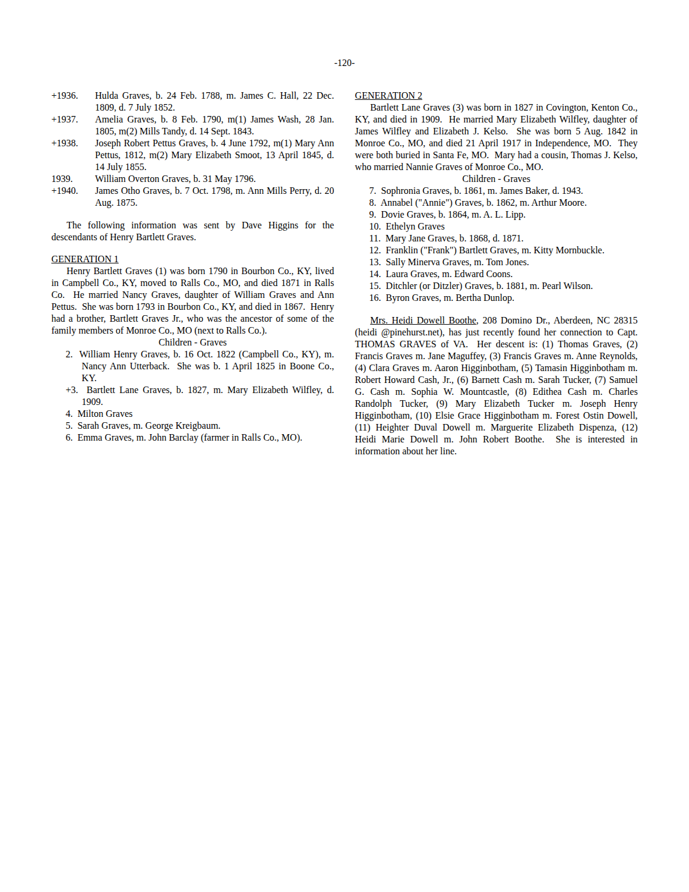-120-
+1936. Hulda Graves, b. 24 Feb. 1788, m. James C. Hall, 22 Dec. 1809, d. 7 July 1852.
+1937. Amelia Graves, b. 8 Feb. 1790, m(1) James Wash, 28 Jan. 1805, m(2) Mills Tandy, d. 14 Sept. 1843.
+1938. Joseph Robert Pettus Graves, b. 4 June 1792, m(1) Mary Ann Pettus, 1812, m(2) Mary Elizabeth Smoot, 13 April 1845, d. 14 July 1855.
1939. William Overton Graves, b. 31 May 1796.
+1940. James Otho Graves, b. 7 Oct. 1798, m. Ann Mills Perry, d. 20 Aug. 1875.
The following information was sent by Dave Higgins for the descendants of Henry Bartlett Graves.
GENERATION 1
Henry Bartlett Graves (1) was born 1790 in Bourbon Co., KY, lived in Campbell Co., KY, moved to Ralls Co., MO, and died 1871 in Ralls Co. He married Nancy Graves, daughter of William Graves and Ann Pettus. She was born 1793 in Bourbon Co., KY, and died in 1867. Henry had a brother, Bartlett Graves Jr., who was the ancestor of some of the family members of Monroe Co., MO (next to Ralls Co.).
Children - Graves
2. William Henry Graves, b. 16 Oct. 1822 (Campbell Co., KY), m. Nancy Ann Utterback. She was b. 1 April 1825 in Boone Co., KY.
+3. Bartlett Lane Graves, b. 1827, m. Mary Elizabeth Wilfley, d. 1909.
4. Milton Graves
5. Sarah Graves, m. George Kreigbaum.
6. Emma Graves, m. John Barclay (farmer in Ralls Co., MO).
GENERATION 2
Bartlett Lane Graves (3) was born in 1827 in Covington, Kenton Co., KY, and died in 1909. He married Mary Elizabeth Wilfley, daughter of James Wilfley and Elizabeth J. Kelso. She was born 5 Aug. 1842 in Monroe Co., MO, and died 21 April 1917 in Independence, MO. They were both buried in Santa Fe, MO. Mary had a cousin, Thomas J. Kelso, who married Nannie Graves of Monroe Co., MO.
Children - Graves
7. Sophronia Graves, b. 1861, m. James Baker, d. 1943.
8. Annabel ("Annie") Graves, b. 1862, m. Arthur Moore.
9. Dovie Graves, b. 1864, m. A. L. Lipp.
10. Ethelyn Graves
11. Mary Jane Graves, b. 1868, d. 1871.
12. Franklin ("Frank") Bartlett Graves, m. Kitty Mornbuckle.
13. Sally Minerva Graves, m. Tom Jones.
14. Laura Graves, m. Edward Coons.
15. Ditchler (or Ditzler) Graves, b. 1881, m. Pearl Wilson.
16. Byron Graves, m. Bertha Dunlop.
Mrs. Heidi Dowell Boothe, 208 Domino Dr., Aberdeen, NC 28315 (heidi @pinehurst.net), has just recently found her connection to Capt. THOMAS GRAVES of VA. Her descent is: (1) Thomas Graves, (2) Francis Graves m. Jane Maguffey, (3) Francis Graves m. Anne Reynolds, (4) Clara Graves m. Aaron Higginbotham, (5) Tamasin Higginbotham m. Robert Howard Cash, Jr., (6) Barnett Cash m. Sarah Tucker, (7) Samuel G. Cash m. Sophia W. Mountcastle, (8) Edithea Cash m. Charles Randolph Tucker, (9) Mary Elizabeth Tucker m. Joseph Henry Higginbotham, (10) Elsie Grace Higginbotham m. Forest Ostin Dowell, (11) Heighter Duval Dowell m. Marguerite Elizabeth Dispenza, (12) Heidi Marie Dowell m. John Robert Boothe. She is interested in information about her line.